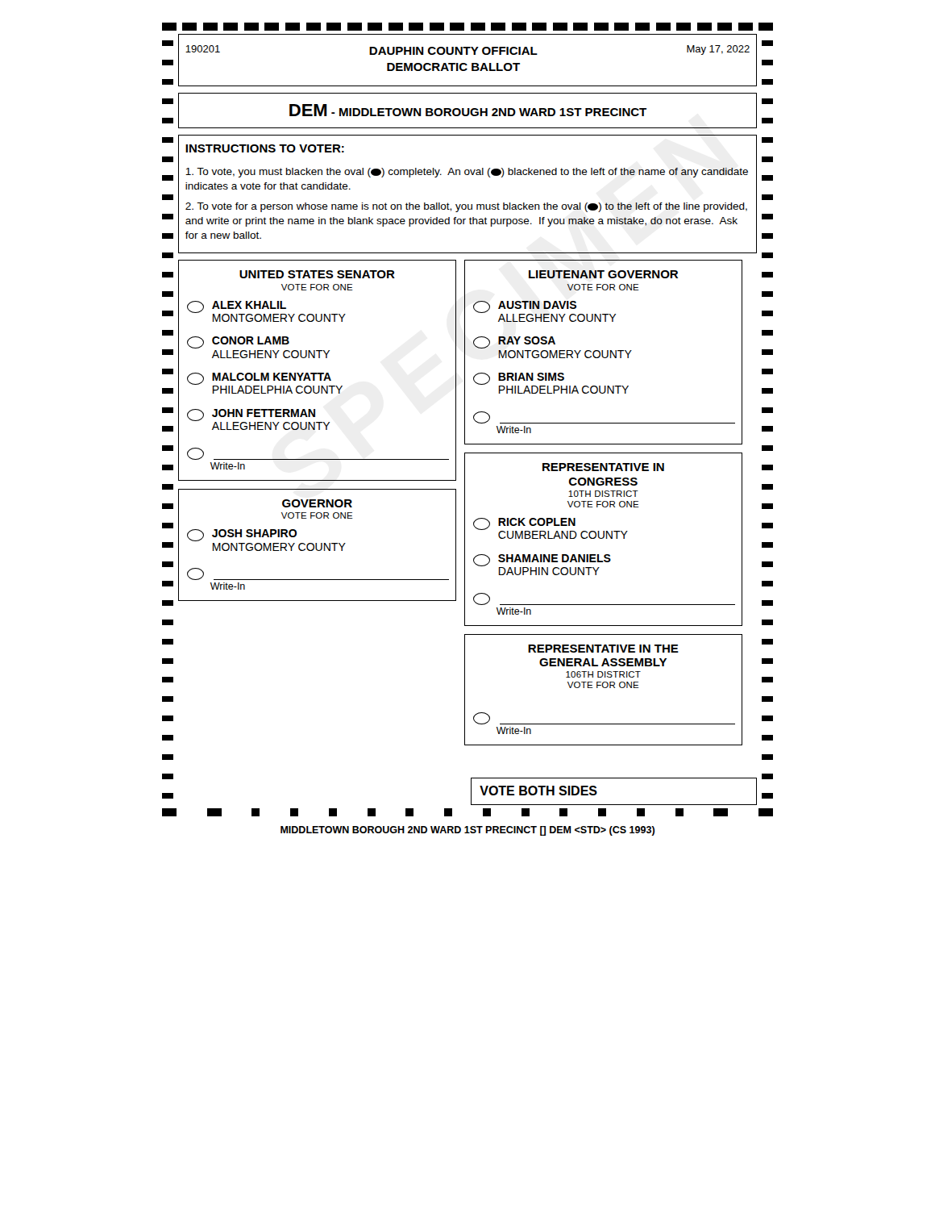SPECIMEN
190201
DAUPHIN COUNTY OFFICIAL
DEMOCRATIC BALLOT
May 17, 2022
DEM - MIDDLETOWN BOROUGH 2ND WARD 1ST PRECINCT
INSTRUCTIONS TO VOTER:
1. To vote, you must blacken the oval ( ) completely. An oval ( ) blackened to the left of the name of any candidate indicates a vote for that candidate.
2. To vote for a person whose name is not on the ballot, you must blacken the oval ( ) to the left of the line provided, and write or print the name in the blank space provided for that purpose. If you make a mistake, do not erase. Ask for a new ballot.
United States Senator
VOTE FOR ONE
Alex Khalil
Montgomery County
Conor Lamb
Allegheny County
Malcolm Kenyatta
Philadelphia County
John Fetterman
Allegheny County
Write-In
Governor
VOTE FOR ONE
Josh Shapiro
Montgomery County
Write-In
Lieutenant Governor
VOTE FOR ONE
Austin Davis
Allegheny County
Ray Sosa
Montgomery County
Brian Sims
Philadelphia County
Write-In
Representative in
Congress
10TH DISTRICT
VOTE FOR ONE
Rick Coplen
Cumberland County
Shamaine Daniels
Dauphin County
Write-In
Representative in the
General Assembly
106TH DISTRICT
VOTE FOR ONE
Write-In
VOTE BOTH SIDES
MIDDLETOWN BOROUGH 2ND WARD 1ST PRECINCT [] DEM <STD> (CS 1993)